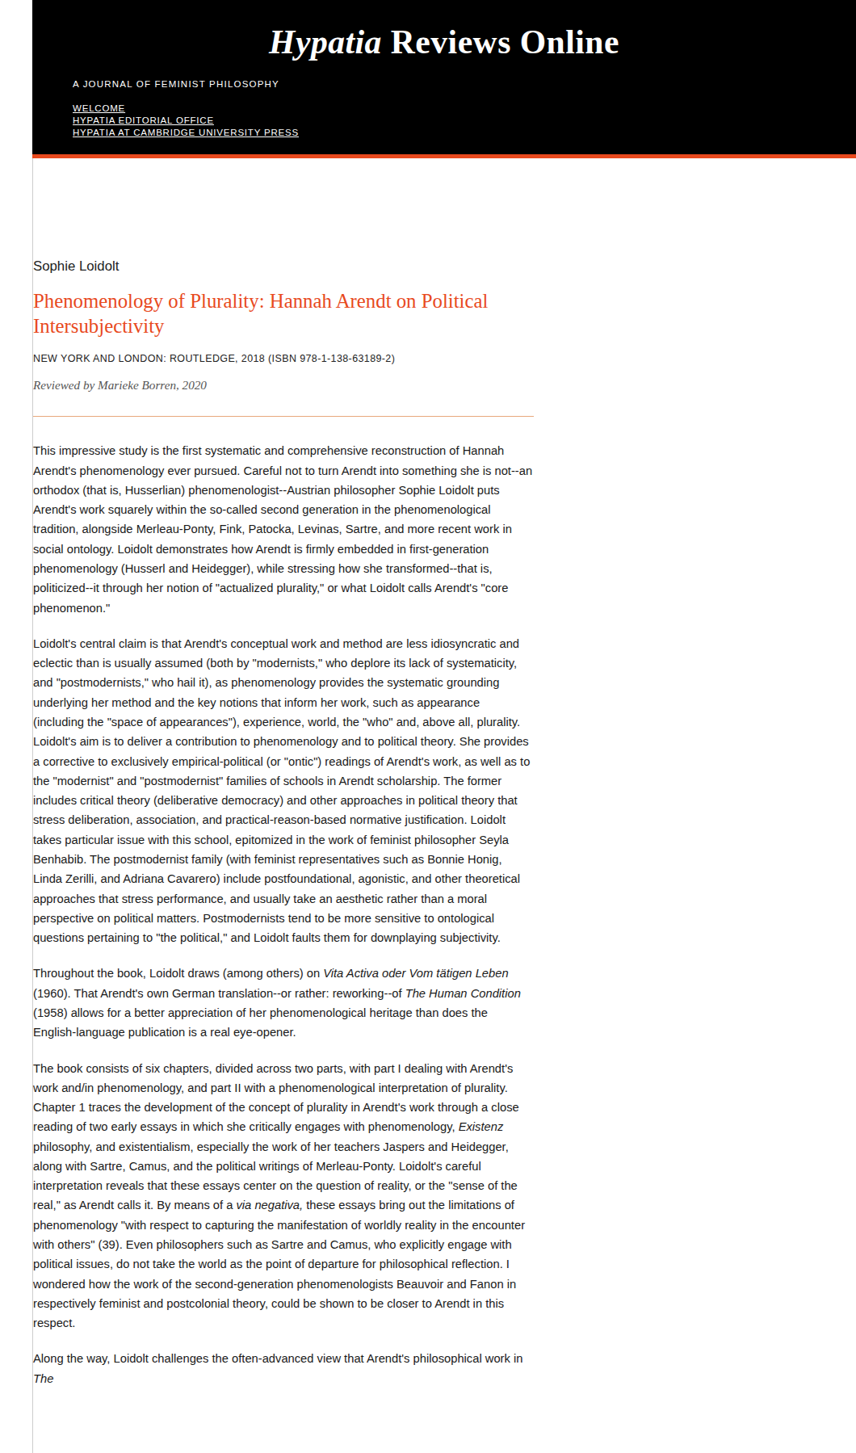Hypatia Reviews Online
A JOURNAL OF FEMINIST PHILOSOPHY
WELCOME HYPATIA EDITORIAL OFFICE HYPATIA AT CAMBRIDGE UNIVERSITY PRESS
Sophie Loidolt
Phenomenology of Plurality: Hannah Arendt on Political Intersubjectivity
NEW YORK AND LONDON: ROUTLEDGE, 2018 (ISBN 978-1-138-63189-2)
Reviewed by Marieke Borren, 2020
This impressive study is the first systematic and comprehensive reconstruction of Hannah Arendt's phenomenology ever pursued. Careful not to turn Arendt into something she is not--an orthodox (that is, Husserlian) phenomenologist--Austrian philosopher Sophie Loidolt puts Arendt's work squarely within the so-called second generation in the phenomenological tradition, alongside Merleau-Ponty, Fink, Patocka, Levinas, Sartre, and more recent work in social ontology. Loidolt demonstrates how Arendt is firmly embedded in first-generation phenomenology (Husserl and Heidegger), while stressing how she transformed--that is, politicized--it through her notion of "actualized plurality," or what Loidolt calls Arendt's "core phenomenon."
Loidolt's central claim is that Arendt's conceptual work and method are less idiosyncratic and eclectic than is usually assumed (both by "modernists," who deplore its lack of systematicity, and "postmodernists," who hail it), as phenomenology provides the systematic grounding underlying her method and the key notions that inform her work, such as appearance (including the "space of appearances"), experience, world, the "who" and, above all, plurality. Loidolt's aim is to deliver a contribution to phenomenology and to political theory. She provides a corrective to exclusively empirical-political (or "ontic") readings of Arendt's work, as well as to the "modernist" and "postmodernist" families of schools in Arendt scholarship. The former includes critical theory (deliberative democracy) and other approaches in political theory that stress deliberation, association, and practical-reason-based normative justification. Loidolt takes particular issue with this school, epitomized in the work of feminist philosopher Seyla Benhabib. The postmodernist family (with feminist representatives such as Bonnie Honig, Linda Zerilli, and Adriana Cavarero) include postfoundational, agonistic, and other theoretical approaches that stress performance, and usually take an aesthetic rather than a moral perspective on political matters. Postmodernists tend to be more sensitive to ontological questions pertaining to "the political," and Loidolt faults them for downplaying subjectivity.
Throughout the book, Loidolt draws (among others) on Vita Activa oder Vom tätigen Leben (1960). That Arendt's own German translation--or rather: reworking--of The Human Condition (1958) allows for a better appreciation of her phenomenological heritage than does the English-language publication is a real eye-opener.
The book consists of six chapters, divided across two parts, with part I dealing with Arendt's work and/in phenomenology, and part II with a phenomenological interpretation of plurality. Chapter 1 traces the development of the concept of plurality in Arendt's work through a close reading of two early essays in which she critically engages with phenomenology, Existenz philosophy, and existentialism, especially the work of her teachers Jaspers and Heidegger, along with Sartre, Camus, and the political writings of Merleau-Ponty. Loidolt's careful interpretation reveals that these essays center on the question of reality, or the "sense of the real," as Arendt calls it. By means of a via negativa, these essays bring out the limitations of phenomenology "with respect to capturing the manifestation of worldly reality in the encounter with others" (39). Even philosophers such as Sartre and Camus, who explicitly engage with political issues, do not take the world as the point of departure for philosophical reflection. I wondered how the work of the second-generation phenomenologists Beauvoir and Fanon in respectively feminist and postcolonial theory, could be shown to be closer to Arendt in this respect.
Along the way, Loidolt challenges the often-advanced view that Arendt's philosophical work in The